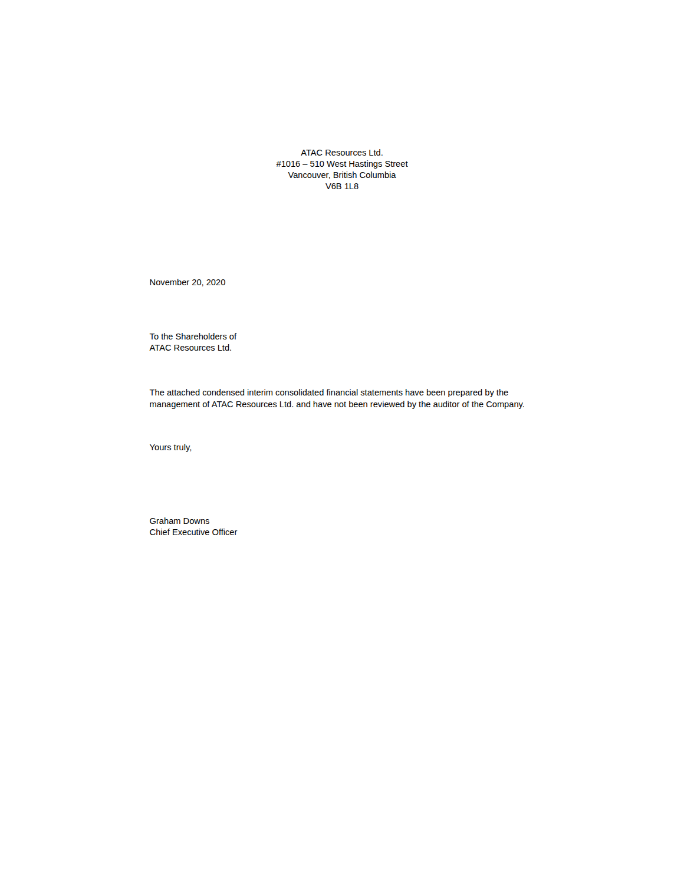ATAC Resources Ltd.
#1016 – 510 West Hastings Street
Vancouver, British Columbia
V6B 1L8
November 20, 2020
To the Shareholders of
ATAC Resources Ltd.
The attached condensed interim consolidated financial statements have been prepared by the management of ATAC Resources Ltd. and have not been reviewed by the auditor of the Company.
Yours truly,
Graham Downs
Chief Executive Officer